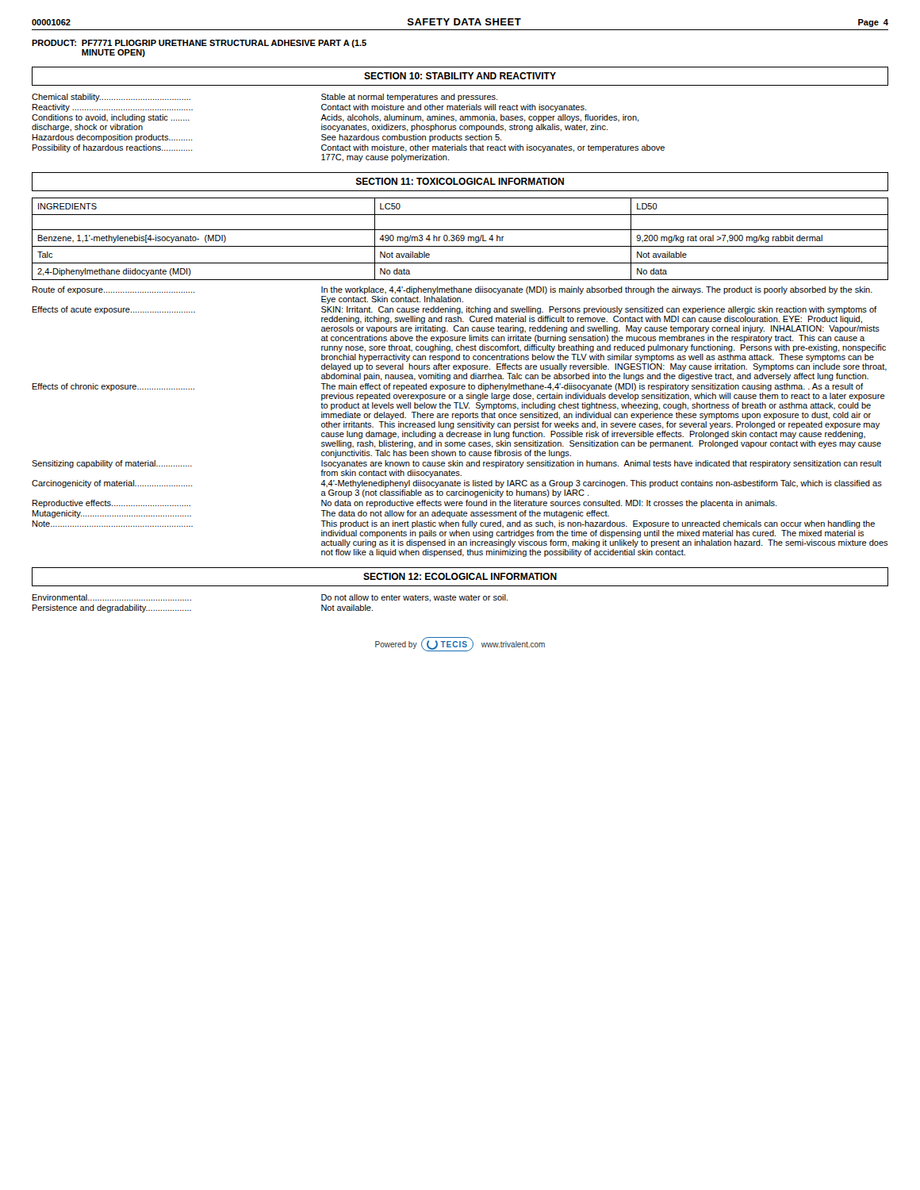00001062
SAFETY DATA SHEET
Page 4
PRODUCT:
PF7771 PLIOGRIP URETHANE STRUCTURAL ADHESIVE PART A (1.5
MINUTE OPEN)
SECTION 10: STABILITY AND REACTIVITY
| Chemical stability...................................... | Stable at normal temperatures and pressures. |
| Reactivity .................................................. | Contact with moisture and other materials will react with isocyanates. |
| Conditions to avoid, including static ........ discharge, shock or vibration | Acids, alcohols, aluminum, amines, ammonia, bases, copper alloys, fluorides, iron, isocyanates, oxidizers, phosphorus compounds, strong alkalis, water, zinc. |
| Hazardous decomposition products.......... | See hazardous combustion products section 5. |
| Possibility of hazardous reactions............. | Contact with moisture, other materials that react with isocyanates, or temperatures above 177C, may cause polymerization. |
SECTION 11: TOXICOLOGICAL INFORMATION
| INGREDIENTS | LC50 | LD50 |
| --- | --- | --- |
| Benzene, 1,1'-methylenebis[4-isocyanato- (MDI) | 490 mg/m3 4 hr 0.369 mg/L 4 hr | 9,200 mg/kg rat oral >7,900 mg/kg rabbit dermal |
| Talc | Not available | Not available |
| 2,4-Diphenylmethane diidocyante (MDI) | No data | No data |
| Route of exposure...................................... | In the workplace, 4,4'-diphenylmethane diisocyanate (MDI) is mainly absorbed through the airways. The product is poorly absorbed by the skin. Eye contact. Skin contact. Inhalation. |
| Effects of acute exposure........................... | SKIN: Irritant. Can cause reddening, itching and swelling. Persons previously sensitized can experience allergic skin reaction with symptoms of reddening, itching, swelling and rash. Cured material is difficult to remove. Contact with MDI can cause discolouration. EYE: Product liquid, aerosols or vapours are irritating. Can cause tearing, reddening and swelling. May cause temporary corneal injury. INHALATION: Vapour/mists at concentrations above the exposure limits can irritate (burning sensation) the mucous membranes in the respiratory tract. This can cause a runny nose, sore throat, coughing, chest discomfort, difficulty breathing and reduced pulmonary functioning. Persons with pre-existing, nonspecific bronchial hyperractivity can respond to concentrations below the TLV with similar symptoms as well as asthma attack. These symptoms can be delayed up to several hours after exposure. Effects are usually reversible. INGESTION: May cause irritation. Symptoms can include sore throat, abdominal pain, nausea, vomiting and diarrhea. Talc can be absorbed into the lungs and the digestive tract, and adversely affect lung function. |
| Effects of chronic exposure........................ | The main effect of repeated exposure to diphenylmethane-4,4'-diisocyanate (MDI) is respiratory sensitization causing asthma. . As a result of previous repeated overexposure or a single large dose, certain individuals develop sensitization, which will cause them to react to a later exposure to product at levels well below the TLV. Symptoms, including chest tightness, wheezing, cough, shortness of breath or asthma attack, could be immediate or delayed. There are reports that once sensitized, an individual can experience these symptoms upon exposure to dust, cold air or other irritants. This increased lung sensitivity can persist for weeks and, in severe cases, for several years. Prolonged or repeated exposure may cause lung damage, including a decrease in lung function. Possible risk of irreversible effects. Prolonged skin contact may cause reddening, swelling, rash, blistering, and in some cases, skin sensitization. Sensitization can be permanent. Prolonged vapour contact with eyes may cause conjunctivitis. Talc has been shown to cause fibrosis of the lungs. |
| Sensitizing capability of material............... | Isocyanates are known to cause skin and respiratory sensitization in humans. Animal tests have indicated that respiratory sensitization can result from skin contact with diisocyanates. |
| Carcinogenicity of material........................ | 4,4'-Methylenediphenyl diisocyanate is listed by IARC as a Group 3 carcinogen. This product contains non-asbestiform Talc, which is classified as a Group 3 (not classifiable as to carcinogenicity to humans) by IARC . |
| Reproductive effects................................. | No data on reproductive effects were found in the literature sources consulted. MDI: It crosses the placenta in animals. |
| Mutagenicity.............................................. | The data do not allow for an adequate assessment of the mutagenic effect. |
| Note........................................................... | This product is an inert plastic when fully cured, and as such, is non-hazardous. Exposure to unreacted chemicals can occur when handling the individual components in pails or when using cartridges from the time of dispensing until the mixed material has cured. The mixed material is actually curing as it is dispensed in an increasingly viscous form, making it unlikely to present an inhalation hazard. The semi-viscous mixture does not flow like a liquid when dispensed, thus minimizing the possibility of accidential skin contact. |
SECTION 12: ECOLOGICAL INFORMATION
| Environmental........................................... | Do not allow to enter waters, waste water or soil. |
| Persistence and degradability................... | Not available. |
Powered by TECIS www.trivalent.com